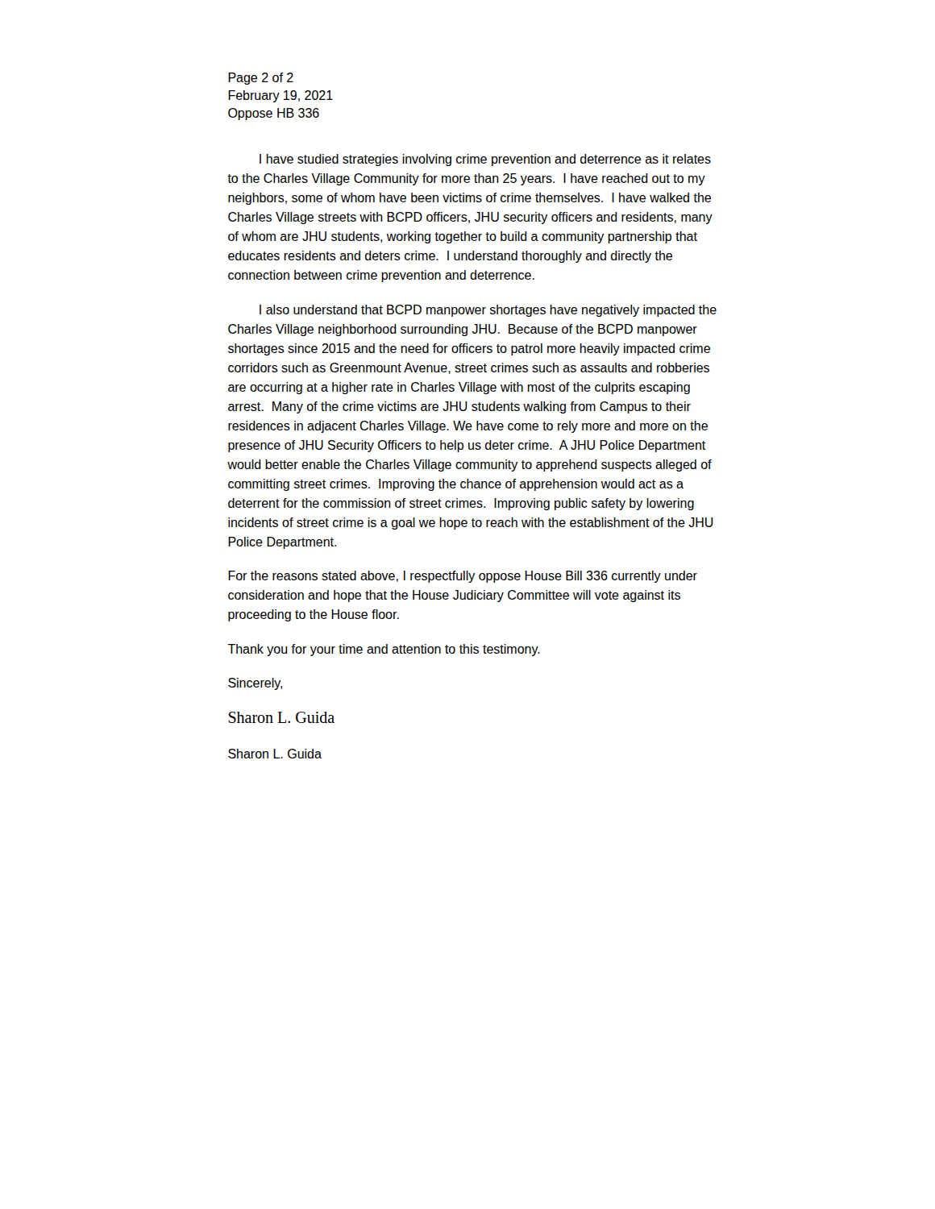Page 2 of 2
February 19, 2021
Oppose HB 336
I have studied strategies involving crime prevention and deterrence as it relates to the Charles Village Community for more than 25 years. I have reached out to my neighbors, some of whom have been victims of crime themselves. I have walked the Charles Village streets with BCPD officers, JHU security officers and residents, many of whom are JHU students, working together to build a community partnership that educates residents and deters crime. I understand thoroughly and directly the connection between crime prevention and deterrence.
I also understand that BCPD manpower shortages have negatively impacted the Charles Village neighborhood surrounding JHU. Because of the BCPD manpower shortages since 2015 and the need for officers to patrol more heavily impacted crime corridors such as Greenmount Avenue, street crimes such as assaults and robberies are occurring at a higher rate in Charles Village with most of the culprits escaping arrest. Many of the crime victims are JHU students walking from Campus to their residences in adjacent Charles Village. We have come to rely more and more on the presence of JHU Security Officers to help us deter crime. A JHU Police Department would better enable the Charles Village community to apprehend suspects alleged of committing street crimes. Improving the chance of apprehension would act as a deterrent for the commission of street crimes. Improving public safety by lowering incidents of street crime is a goal we hope to reach with the establishment of the JHU Police Department.
For the reasons stated above, I respectfully oppose House Bill 336 currently under consideration and hope that the House Judiciary Committee will vote against its proceeding to the House floor.
Thank you for your time and attention to this testimony.
Sincerely,
Sharon L. Guida
Sharon L. Guida